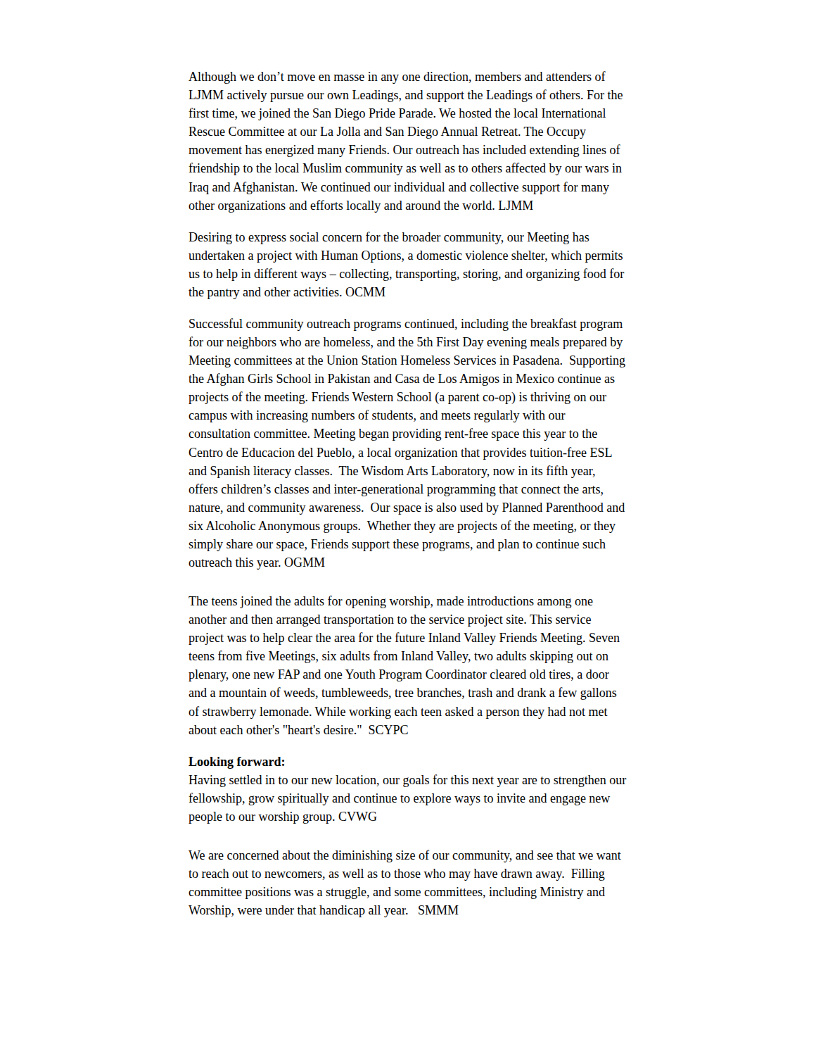Although we don’t move en masse in any one direction, members and attenders of LJMM actively pursue our own Leadings, and support the Leadings of others. For the first time, we joined the San Diego Pride Parade. We hosted the local International Rescue Committee at our La Jolla and San Diego Annual Retreat. The Occupy movement has energized many Friends. Our outreach has included extending lines of friendship to the local Muslim community as well as to others affected by our wars in Iraq and Afghanistan. We continued our individual and collective support for many other organizations and efforts locally and around the world. LJMM
Desiring to express social concern for the broader community, our Meeting has undertaken a project with Human Options, a domestic violence shelter, which permits us to help in different ways – collecting, transporting, storing, and organizing food for the pantry and other activities. OCMM
Successful community outreach programs continued, including the breakfast program for our neighbors who are homeless, and the 5th First Day evening meals prepared by Meeting committees at the Union Station Homeless Services in Pasadena. Supporting the Afghan Girls School in Pakistan and Casa de Los Amigos in Mexico continue as projects of the meeting. Friends Western School (a parent co-op) is thriving on our campus with increasing numbers of students, and meets regularly with our consultation committee. Meeting began providing rent-free space this year to the Centro de Educacion del Pueblo, a local organization that provides tuition-free ESL and Spanish literacy classes. The Wisdom Arts Laboratory, now in its fifth year, offers children’s classes and inter-generational programming that connect the arts, nature, and community awareness. Our space is also used by Planned Parenthood and six Alcoholic Anonymous groups. Whether they are projects of the meeting, or they simply share our space, Friends support these programs, and plan to continue such outreach this year. OGMM
The teens joined the adults for opening worship, made introductions among one another and then arranged transportation to the service project site. This service project was to help clear the area for the future Inland Valley Friends Meeting. Seven teens from five Meetings, six adults from Inland Valley, two adults skipping out on plenary, one new FAP and one Youth Program Coordinator cleared old tires, a door and a mountain of weeds, tumbleweeds, tree branches, trash and drank a few gallons of strawberry lemonade. While working each teen asked a person they had not met about each other's "heart's desire." SCYPC
Looking forward:
Having settled in to our new location, our goals for this next year are to strengthen our fellowship, grow spiritually and continue to explore ways to invite and engage new people to our worship group. CVWG
We are concerned about the diminishing size of our community, and see that we want to reach out to newcomers, as well as to those who may have drawn away. Filling committee positions was a struggle, and some committees, including Ministry and Worship, were under that handicap all year. SMMM